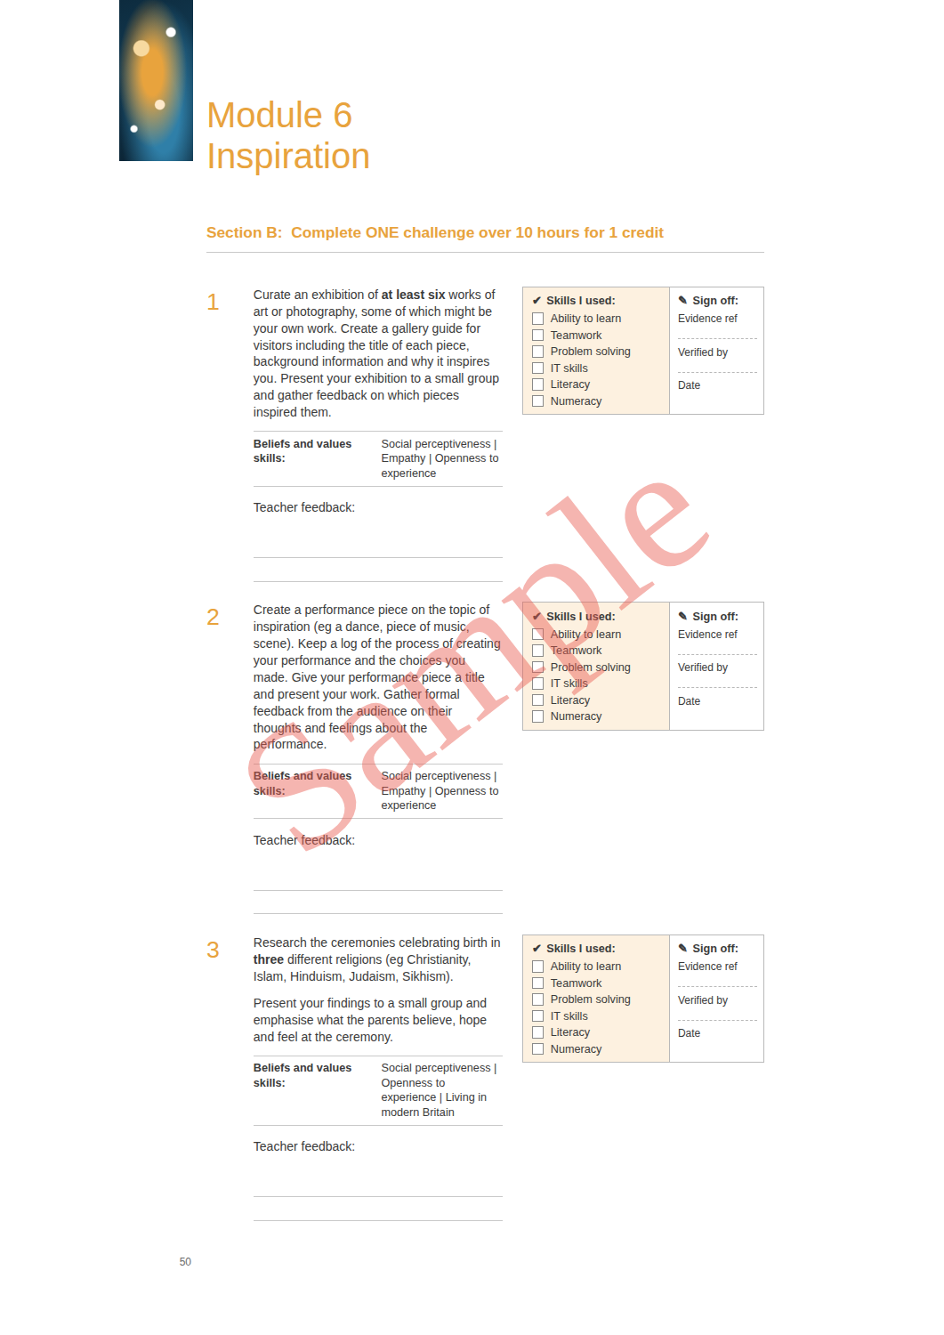Module 6Inspiration
Section B: Complete ONE challenge over 10 hours for 1 credit
1
Curate an exhibition of at least six works of art or photography, some of which might be your own work. Create a gallery guide for visitors including the title of each piece, background information and why it inspires you. Present your exhibition to a small group and gather feedback on which pieces inspired them.
| Beliefs and values skills: | Social perceptiveness / Empathy / Openness to experience |
Teacher feedback:
✔Skills I used:
Ability to learn
Teamwork
Problem solving
IT skills
Literacy
Numeracy
✎Sign off:
Evidence ref
Verified by
Date
2
Create a performance piece on the topic of inspiration (eg a dance, piece of music, scene). Keep a log of the process of creating your performance and the choices you made. Give your performance piece a title and present your work. Gather formal feedback from the audience on their thoughts and feelings about the performance.
| Beliefs and values skills: | Social perceptiveness / Empathy / Openness to experience |
Teacher feedback:
✔Skills I used:
Ability to learn
Teamwork
Problem solving
IT skills
Literacy
Numeracy
✎Sign off:
Evidence ref
Verified by
Date
3
Research the ceremonies celebrating birth in three different religions (eg Christianity, Islam, Hinduism, Judaism, Sikhism).
Present your findings to a small group and emphasise what the parents believe, hope and feel at the ceremony.
| Beliefs and values skills: | Social perceptiveness / Openness to experience / Living in modern Britain |
Teacher feedback:
✔Skills I used:
Ability to learn
Teamwork
Problem solving
IT skills
Literacy
Numeracy
✎Sign off:
Evidence ref
Verified by
Date
50
Sample